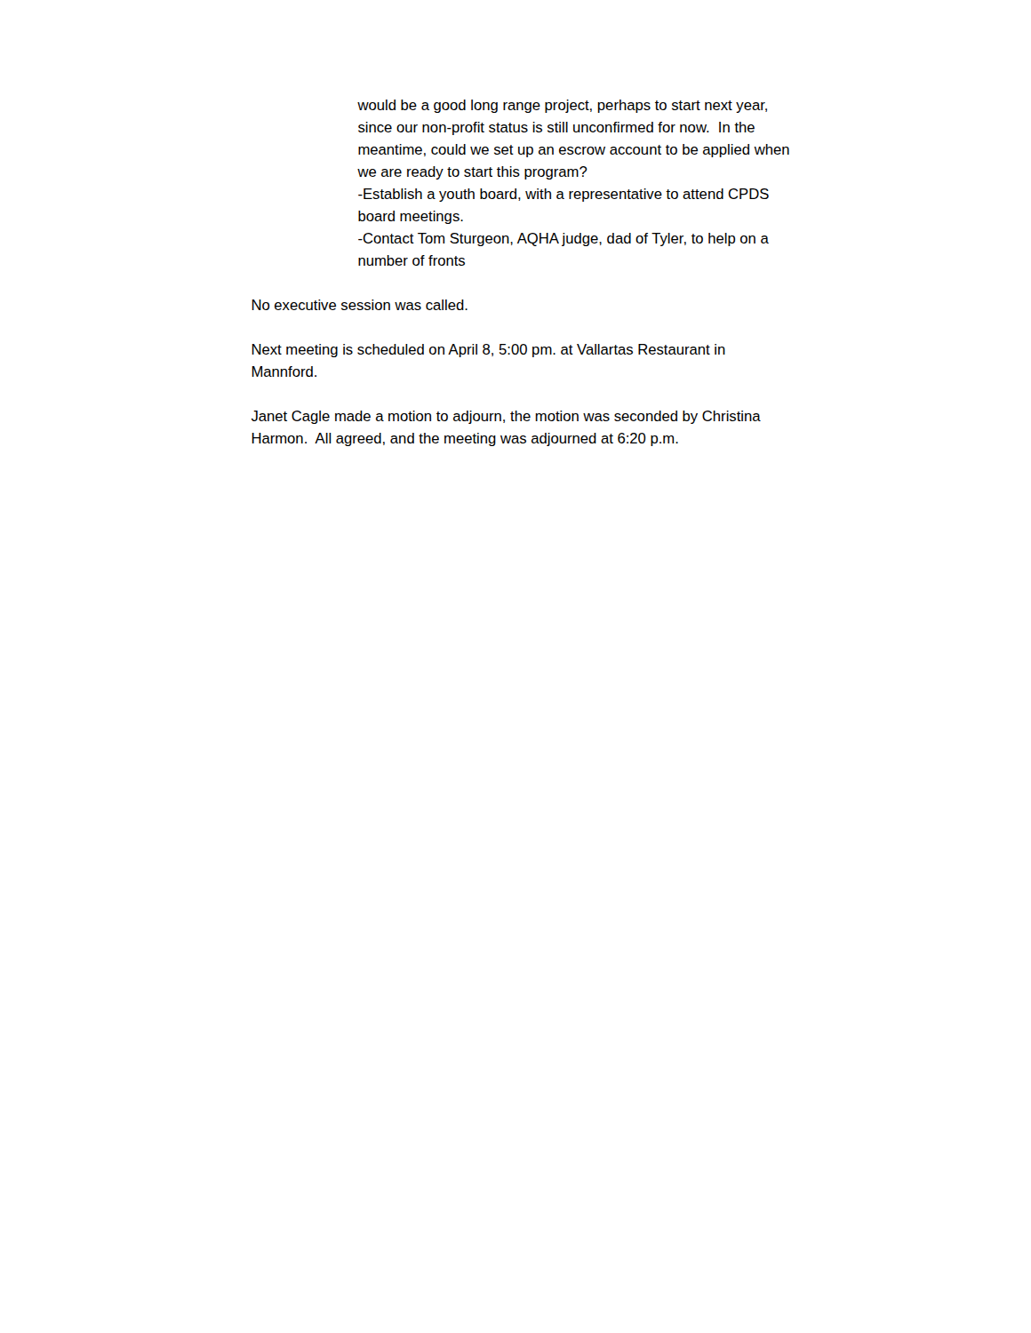would be a good long range project, perhaps to start next year, since our non-profit status is still unconfirmed for now. In the meantime, could we set up an escrow account to be applied when we are ready to start this program?
-Establish a youth board, with a representative to attend CPDS board meetings.
-Contact Tom Sturgeon, AQHA judge, dad of Tyler, to help on a number of fronts
No executive session was called.
Next meeting is scheduled on April 8, 5:00 pm. at Vallartas Restaurant in Mannford.
Janet Cagle made a motion to adjourn, the motion was seconded by Christina Harmon. All agreed, and the meeting was adjourned at 6:20 p.m.